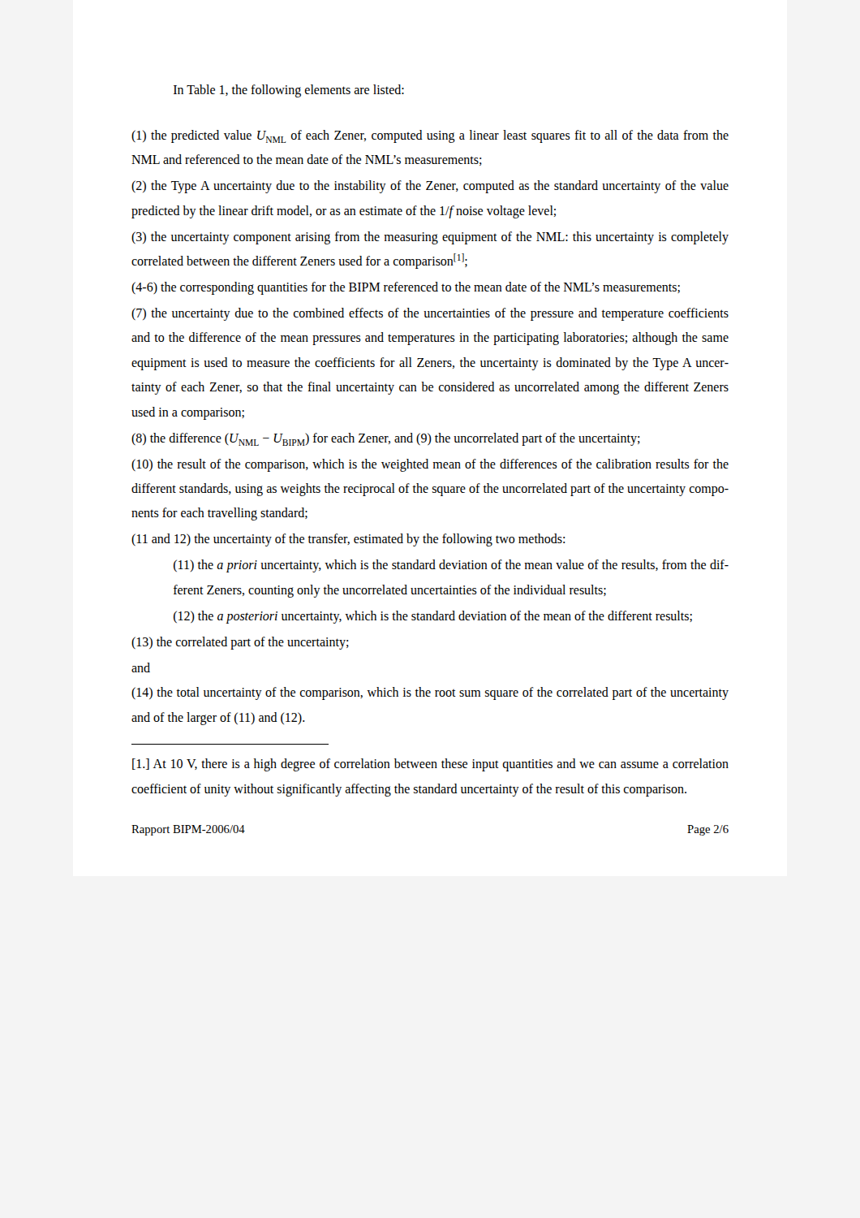In Table 1, the following elements are listed:
(1) the predicted value UNML of each Zener, computed using a linear least squares fit to all of the data from the NML and referenced to the mean date of the NML’s measurements;
(2) the Type A uncertainty due to the instability of the Zener, computed as the standard uncertainty of the value predicted by the linear drift model, or as an estimate of the 1/f noise voltage level;
(3) the uncertainty component arising from the measuring equipment of the NML: this uncertainty is completely correlated between the different Zeners used for a comparison[1];
(4-6) the corresponding quantities for the BIPM referenced to the mean date of the NML’s measurements;
(7) the uncertainty due to the combined effects of the uncertainties of the pressure and temperature coefficients and to the difference of the mean pressures and temperatures in the participating laboratories; although the same equipment is used to measure the coefficients for all Zeners, the uncertainty is dominated by the Type A uncertainty of each Zener, so that the final uncertainty can be considered as uncorrelated among the different Zeners used in a comparison;
(8) the difference (UNML − UBIPM) for each Zener, and (9) the uncorrelated part of the uncertainty;
(10) the result of the comparison, which is the weighted mean of the differences of the calibration results for the different standards, using as weights the reciprocal of the square of the uncorrelated part of the uncertainty components for each travelling standard;
(11 and 12) the uncertainty of the transfer, estimated by the following two methods:
(11) the a priori uncertainty, which is the standard deviation of the mean value of the results, from the different Zeners, counting only the uncorrelated uncertainties of the individual results;
(12) the a posteriori uncertainty, which is the standard deviation of the mean of the different results;
(13) the correlated part of the uncertainty;
and
(14) the total uncertainty of the comparison, which is the root sum square of the correlated part of the uncertainty and of the larger of (11) and (12).
[1.] At 10 V, there is a high degree of correlation between these input quantities and we can assume a correlation coefficient of unity without significantly affecting the standard uncertainty of the result of this comparison.
Rapport BIPM-2006/04 Page 2/6